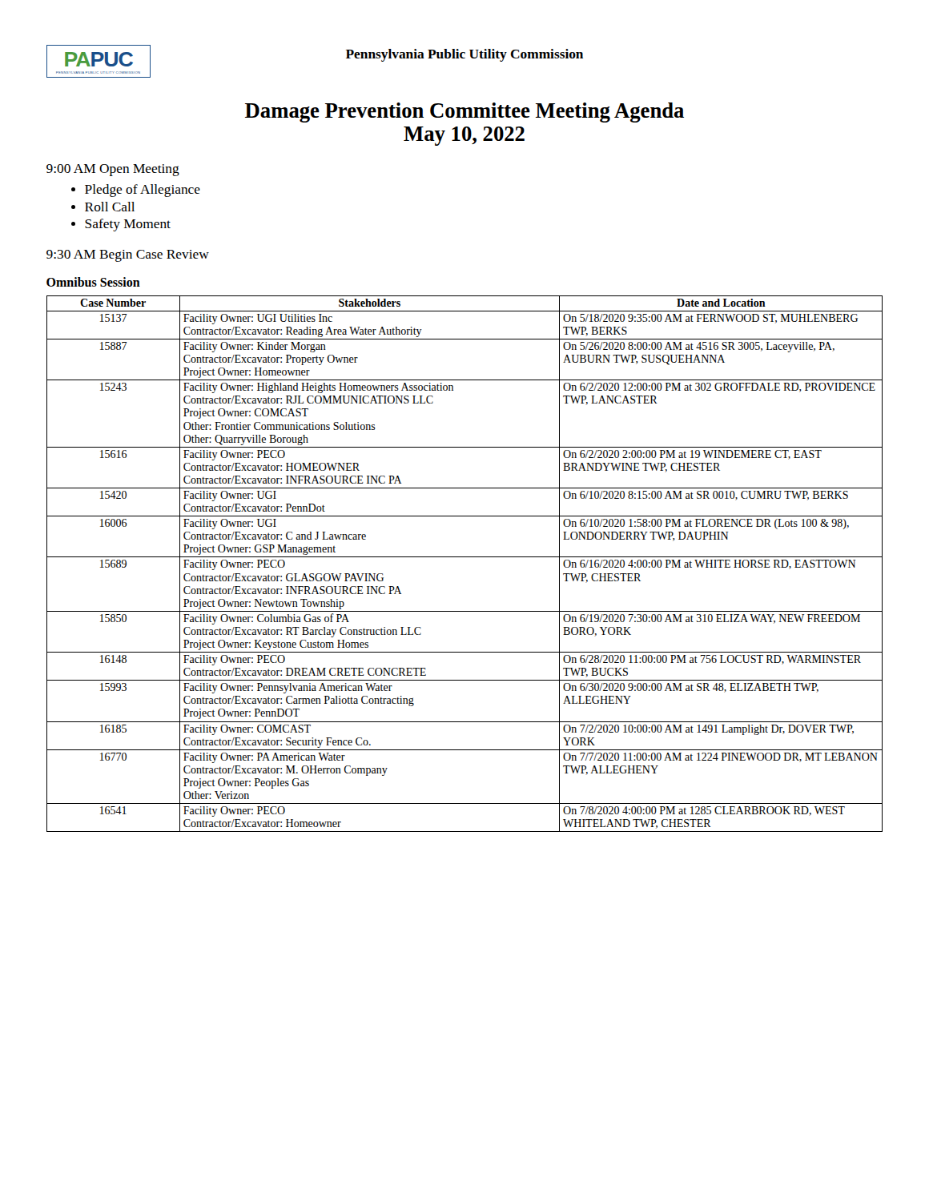PAPUC
PENNSYLVANIA PUBLIC UTILITY COMMISSION
Pennsylvania Public Utility Commission
Damage Prevention Committee Meeting Agenda May 10, 2022
9:00 AM Open Meeting
Pledge of Allegiance
Roll Call
Safety Moment
9:30 AM Begin Case Review
Omnibus Session
| Case Number | Stakeholders | Date and Location |
| --- | --- | --- |
| 15137 | Facility Owner: UGI Utilities Inc Contractor/Excavator: Reading Area Water Authority | On 5/18/2020 9:35:00 AM at FERNWOOD ST, MUHLENBERG TWP, BERKS |
| 15887 | Facility Owner: Kinder Morgan Contractor/Excavator: Property Owner Project Owner: Homeowner | On 5/26/2020 8:00:00 AM at 4516 SR 3005, Laceyville, PA, AUBURN TWP, SUSQUEHANNA |
| 15243 | Facility Owner: Highland Heights Homeowners Association Contractor/Excavator: RJL COMMUNICATIONS LLC Project Owner: COMCAST Other: Frontier Communications Solutions Other: Quarryville Borough | On 6/2/2020 12:00:00 PM at 302 GROFFDALE RD, PROVIDENCE TWP, LANCASTER |
| 15616 | Facility Owner: PECO Contractor/Excavator: HOMEOWNER Contractor/Excavator: INFRASOURCE INC PA | On 6/2/2020 2:00:00 PM at 19 WINDEMERE CT, EAST BRANDYWINE TWP, CHESTER |
| 15420 | Facility Owner: UGI Contractor/Excavator: PennDot | On 6/10/2020 8:15:00 AM at SR 0010, CUMRU TWP, BERKS |
| 16006 | Facility Owner: UGI Contractor/Excavator: C and J Lawncare Project Owner: GSP Management | On 6/10/2020 1:58:00 PM at FLORENCE DR (Lots 100 & 98), LONDONDERRY TWP, DAUPHIN |
| 15689 | Facility Owner: PECO Contractor/Excavator: GLASGOW PAVING Contractor/Excavator: INFRASOURCE INC PA Project Owner: Newtown Township | On 6/16/2020 4:00:00 PM at WHITE HORSE RD, EASTTOWN TWP, CHESTER |
| 15850 | Facility Owner: Columbia Gas of PA Contractor/Excavator: RT Barclay Construction LLC Project Owner: Keystone Custom Homes | On 6/19/2020 7:30:00 AM at 310 ELIZA WAY, NEW FREEDOM BORO, YORK |
| 16148 | Facility Owner: PECO Contractor/Excavator: DREAM CRETE CONCRETE | On 6/28/2020 11:00:00 PM at 756 LOCUST RD, WARMINSTER TWP, BUCKS |
| 15993 | Facility Owner: Pennsylvania American Water Contractor/Excavator: Carmen Paliotta Contracting Project Owner: PennDOT | On 6/30/2020 9:00:00 AM at SR 48, ELIZABETH TWP, ALLEGHENY |
| 16185 | Facility Owner: COMCAST Contractor/Excavator: Security Fence Co. | On 7/2/2020 10:00:00 AM at 1491 Lamplight Dr, DOVER TWP, YORK |
| 16770 | Facility Owner: PA American Water Contractor/Excavator: M. OHerron Company Project Owner: Peoples Gas Other: Verizon | On 7/7/2020 11:00:00 AM at 1224 PINEWOOD DR, MT LEBANON TWP, ALLEGHENY |
| 16541 | Facility Owner: PECO Contractor/Excavator: Homeowner | On 7/8/2020 4:00:00 PM at 1285 CLEARBROOK RD, WEST WHITELAND TWP, CHESTER |